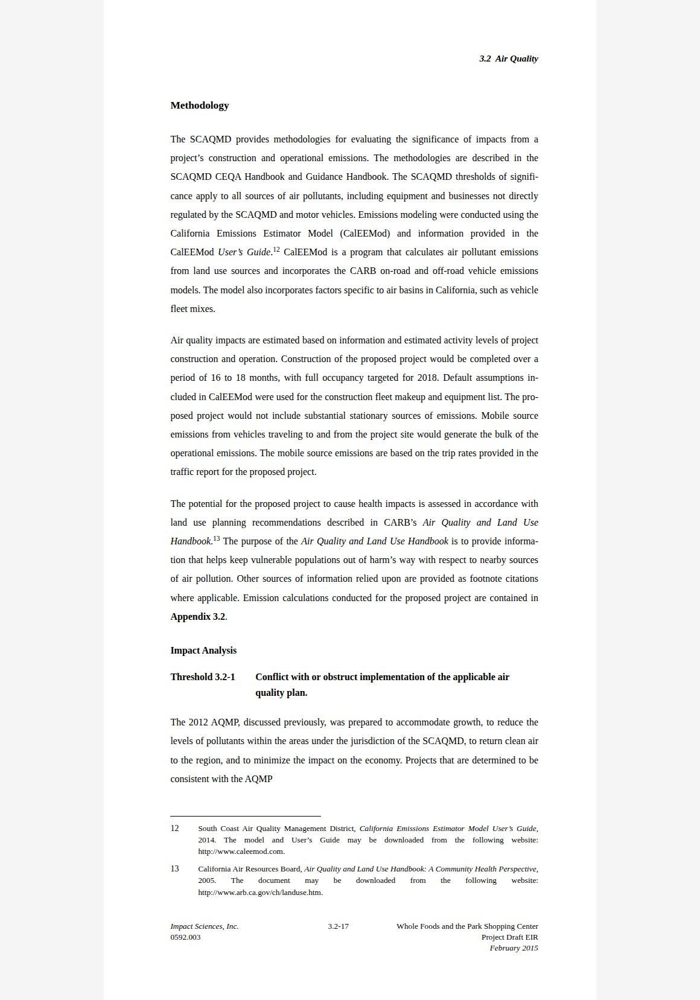3.2 Air Quality
Methodology
The SCAQMD provides methodologies for evaluating the significance of impacts from a project’s construction and operational emissions. The methodologies are described in the SCAQMD CEQA Handbook and Guidance Handbook. The SCAQMD thresholds of significance apply to all sources of air pollutants, including equipment and businesses not directly regulated by the SCAQMD and motor vehicles. Emissions modeling were conducted using the California Emissions Estimator Model (CalEEMod) and information provided in the CalEEMod User’s Guide.12 CalEEMod is a program that calculates air pollutant emissions from land use sources and incorporates the CARB on-road and off-road vehicle emissions models. The model also incorporates factors specific to air basins in California, such as vehicle fleet mixes.
Air quality impacts are estimated based on information and estimated activity levels of project construction and operation. Construction of the proposed project would be completed over a period of 16 to 18 months, with full occupancy targeted for 2018. Default assumptions included in CalEEMod were used for the construction fleet makeup and equipment list. The proposed project would not include substantial stationary sources of emissions. Mobile source emissions from vehicles traveling to and from the project site would generate the bulk of the operational emissions. The mobile source emissions are based on the trip rates provided in the traffic report for the proposed project.
The potential for the proposed project to cause health impacts is assessed in accordance with land use planning recommendations described in CARB’s Air Quality and Land Use Handbook.13 The purpose of the Air Quality and Land Use Handbook is to provide information that helps keep vulnerable populations out of harm’s way with respect to nearby sources of air pollution. Other sources of information relied upon are provided as footnote citations where applicable. Emission calculations conducted for the proposed project are contained in Appendix 3.2.
Impact Analysis
Threshold 3.2-1 Conflict with or obstruct implementation of the applicable air quality plan.
The 2012 AQMP, discussed previously, was prepared to accommodate growth, to reduce the levels of pollutants within the areas under the jurisdiction of the SCAQMD, to return clean air to the region, and to minimize the impact on the economy. Projects that are determined to be consistent with the AQMP
12
South Coast Air Quality Management District, California Emissions Estimator Model User’s Guide, 2014. The model and User’s Guide may be downloaded from the following website: http://www.caleemod.com.
13
California Air Resources Board, Air Quality and Land Use Handbook: A Community Health Perspective, 2005. The document may be downloaded from the following website: http://www.arb.ca.gov/ch/landuse.htm.
Impact Sciences, Inc.
0592.003
3.2-17
Whole Foods and the Park Shopping Center Project Draft EIR
February 2015